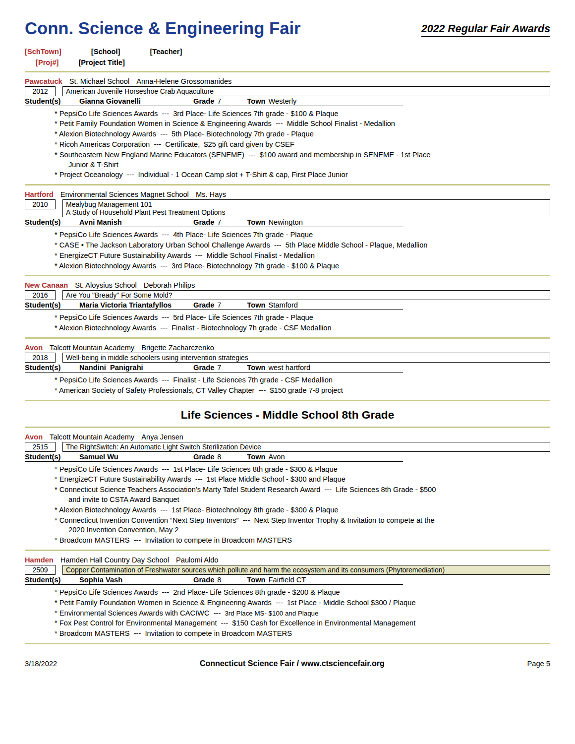Conn. Science & Engineering Fair
2022 Regular Fair Awards
[SchTown] [School] [Teacher]
[Proj#] [Project Title]
Pawcatuck St. Michael School Anna-Helene Grossomanides
2012
American Juvenile Horseshoe Crab Aquaculture
Student(s) Gianna Giovanelli Grade 7 Town Westerly
* PepsiCo Life Sciences Awards --- 3rd Place- Life Sciences 7th grade - $100 & Plaque
* Petit Family Foundation Women in Science & Engineering Awards --- Middle School Finalist - Medallion
* Alexion Biotechnology Awards --- 5th Place- Biotechnology 7th grade - Plaque
* Ricoh Americas Corporation --- Certificate, $25 gift card given by CSEF
* Southeastern New England Marine Educators (SENEME) --- $100 award and membership in SENEME - 1st PlaceJunior & T-Shirt
* Project Oceanology --- Individual - 1 Ocean Camp slot + T-Shirt & cap, First Place Junior
Hartford Environmental Sciences Magnet School Ms. Hays
2010
Mealybug Management 101
A Study of Household Plant Pest Treatment Options
Student(s) Avni Manish Grade 7 Town Newington
* PepsiCo Life Sciences Awards --- 4th Place- Life Sciences 7th grade - Plaque
* CASE • The Jackson Laboratory Urban School Challenge Awards --- 5th Place Middle School - Plaque, Medallion
* EnergizeCT Future Sustainability Awards --- Middle School Finalist - Medallion
* Alexion Biotechnology Awards --- 3rd Place- Biotechnology 7th grade - $100 & Plaque
New Canaan St. Aloysius School Deborah Philips
2016
Are You "Bready" For Some Mold?
Student(s) Maria Victoria Triantafyllos Grade 7 Town Stamford
* PepsiCo Life Sciences Awards --- 5rd Place- Life Sciences 7th grade - Plaque
* Alexion Biotechnology Awards --- Finalist - Biotechnology 7h grade - CSF Medallion
Avon Talcott Mountain Academy Brigette Zacharczenko
2018
Well-being in middle schoolers using intervention strategies
Student(s) Nandini Panigrahi Grade 7 Town west hartford
* PepsiCo Life Sciences Awards --- Finalist - Life Sciences 7th grade - CSF Medallion
* American Society of Safety Professionals, CT Valley Chapter --- $150 grade 7-8 project
Life Sciences - Middle School 8th Grade
Avon Talcott Mountain Academy Anya Jensen
2515
The RightSwitch: An Automatic Light Switch Sterilization Device
Student(s) Samuel Wu Grade 8 Town Avon
* PepsiCo Life Sciences Awards --- 1st Place- Life Sciences 8th grade - $300 & Plaque
* EnergizeCT Future Sustainability Awards --- 1st Place Middle School - $300 and Plaque
* Connecticut Science Teachers Association's Marty Tafel Student Research Award --- Life Sciences 8th Grade - $500and invite to CSTA Award Banquet
* Alexion Biotechnology Awards --- 1st Place- Biotechnology 8th grade - $300 & Plaque
* Connecticut Invention Convention “Next Step Inventors” --- Next Step Inventor Trophy & Invitation to compete at the2020 Invention Convention, May 2
* Broadcom MASTERS --- Invitation to compete in Broadcom MASTERS
Hamden Hamden Hall Country Day School Paulomi Aldo
2509
Copper Contamination of Freshwater sources which pollute and harm the ecosystem and its consumers (Phytoremediation)
Student(s) Sophia Vash Grade 8 Town Fairfield CT
* PepsiCo Life Sciences Awards --- 2nd Place- Life Sciences 8th grade - $200 & Plaque
* Petit Family Foundation Women in Science & Engineering Awards --- 1st Place - Middle School $300 / Plaque
* Environmental Sciences Awards with CACIWC --- 3rd Place MS- $100 and Plaque
* Fox Pest Control for Environmental Management --- $150 Cash for Excellence in Environmental Management
* Broadcom MASTERS --- Invitation to compete in Broadcom MASTERS
3/18/2022
Connecticut Science Fair / www.ctsciencefair.org
Page 5